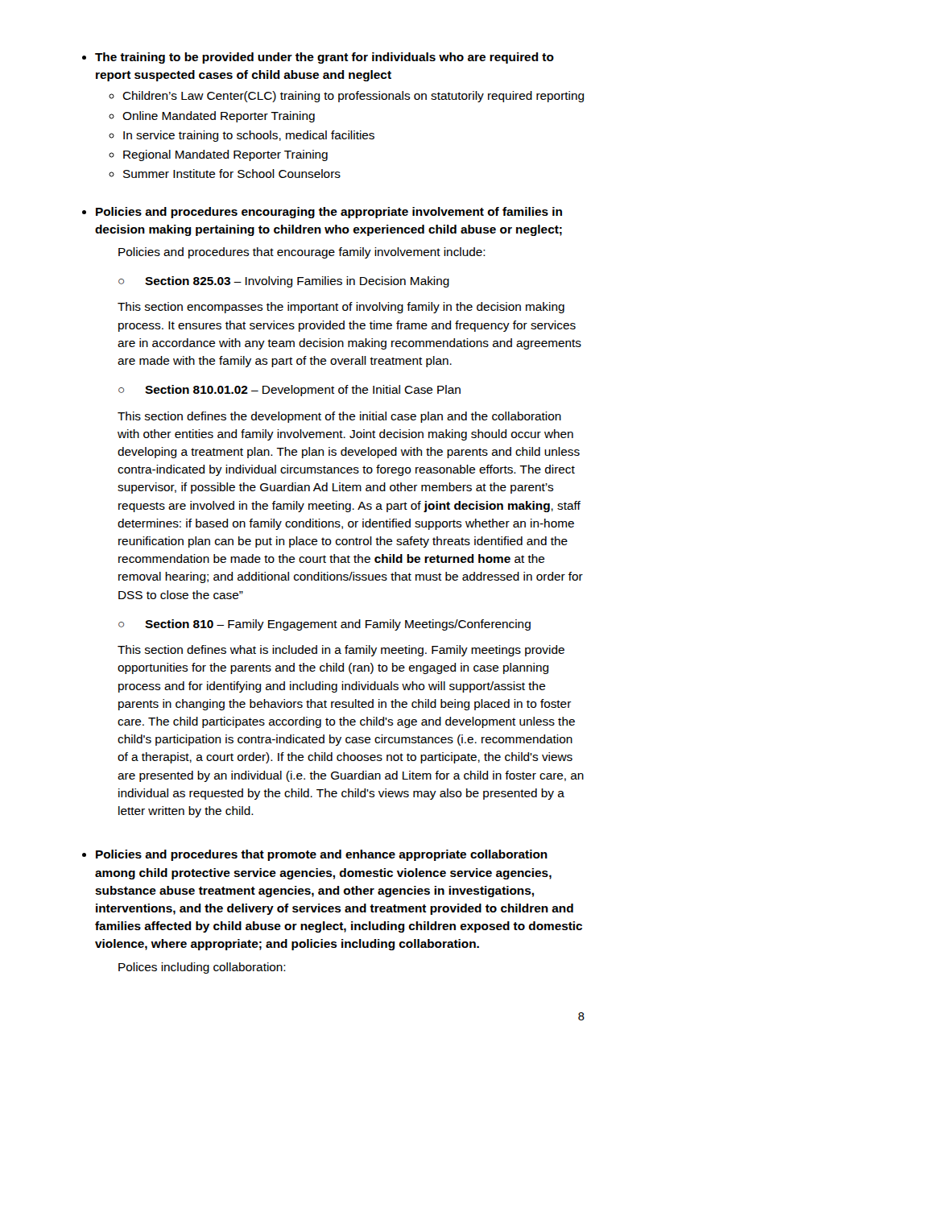The training to be provided under the grant for individuals who are required to report suspected cases of child abuse and neglect
Children’s Law Center(CLC) training to professionals on statutorily required reporting
Online Mandated Reporter Training
In service training to schools, medical facilities
Regional Mandated Reporter Training
Summer Institute for School Counselors
Policies and procedures encouraging the appropriate involvement of families in decision making pertaining to children who experienced child abuse or neglect;
Policies and procedures that encourage family involvement include:
○Section 825.03 – Involving Families in Decision Making
This section encompasses the important of involving family in the decision making process. It ensures that services provided the time frame and frequency for services are in accordance with any team decision making recommendations and agreements are made with the family as part of the overall treatment plan.
○Section 810.01.02 – Development of the Initial Case Plan
This section defines the development of the initial case plan and the collaboration with other entities and family involvement. Joint decision making should occur when developing a treatment plan. The plan is developed with the parents and child unless contra-indicated by individual circumstances to forego reasonable efforts. The direct supervisor, if possible the Guardian Ad Litem and other members at the parent’s requests are involved in the family meeting. As a part of joint decision making, staff determines: if based on family conditions, or identified supports whether an in-home reunification plan can be put in place to control the safety threats identified and the recommendation be made to the court that the child be returned home at the removal hearing; and additional conditions/issues that must be addressed in order for DSS to close the case”
○Section 810 – Family Engagement and Family Meetings/Conferencing
This section defines what is included in a family meeting. Family meetings provide opportunities for the parents and the child (ran) to be engaged in case planning process and for identifying and including individuals who will support/assist the parents in changing the behaviors that resulted in the child being placed in to foster care. The child participates according to the child's age and development unless the child's participation is contra-indicated by case circumstances (i.e. recommendation of a therapist, a court order). If the child chooses not to participate, the child's views are presented by an individual (i.e. the Guardian ad Litem for a child in foster care, an individual as requested by the child. The child's views may also be presented by a letter written by the child.
Policies and procedures that promote and enhance appropriate collaboration among child protective service agencies, domestic violence service agencies, substance abuse treatment agencies, and other agencies in investigations, interventions, and the delivery of services and treatment provided to children and families affected by child abuse or neglect, including children exposed to domestic violence, where appropriate; and policies including collaboration.
Polices including collaboration:
8